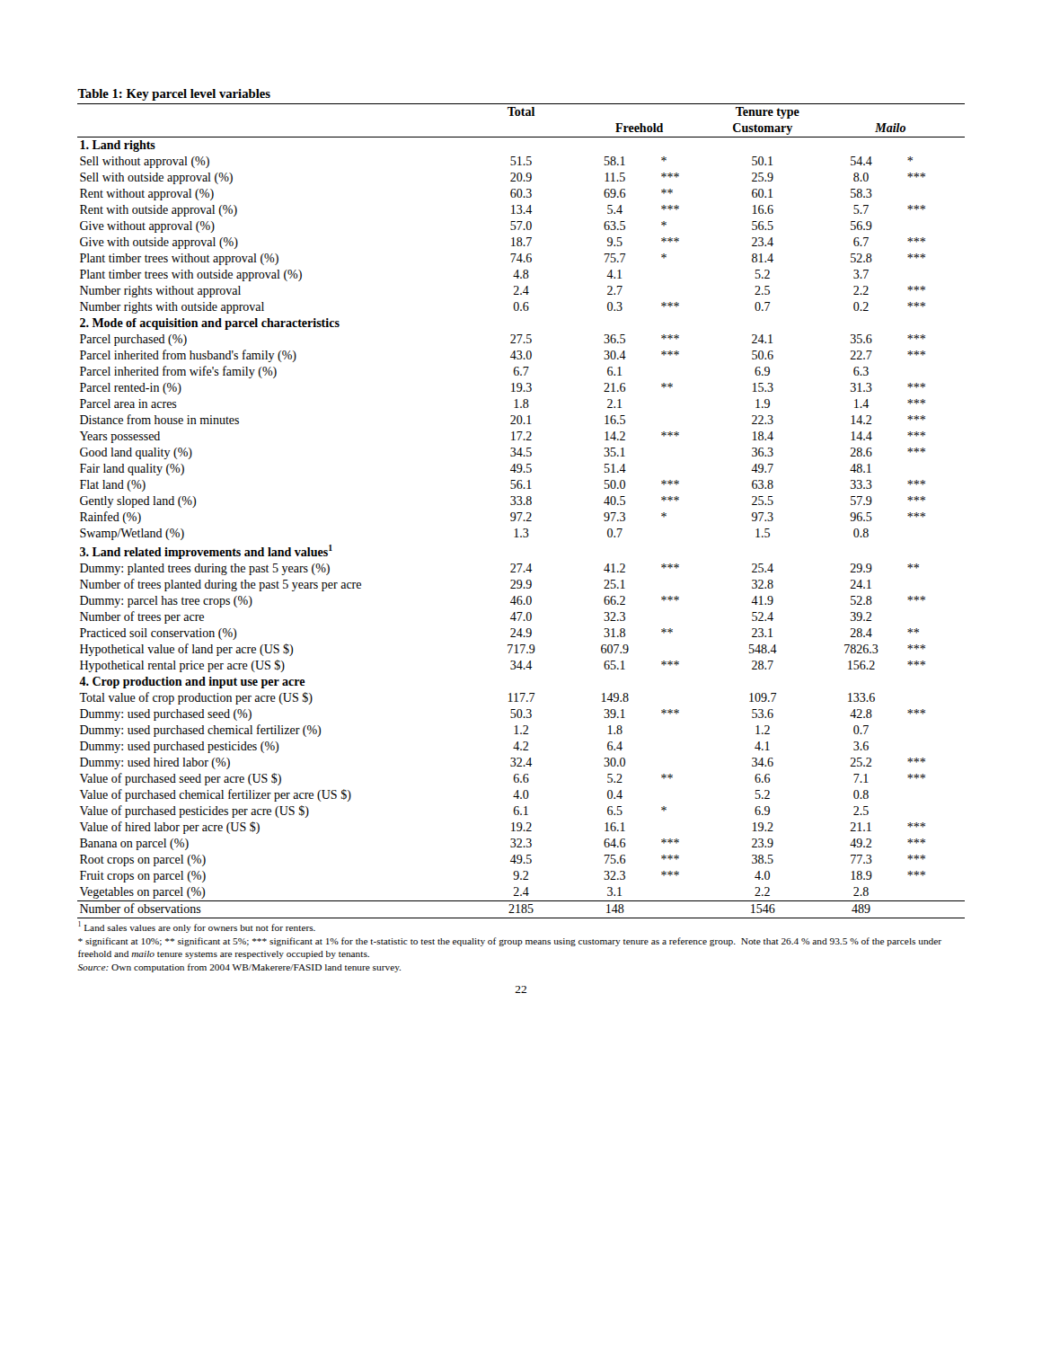Table 1: Key parcel level variables
| | Total | Tenure type |
| --- | --- | --- |
| | | Freehold | Customary | Mailo |
| 1. Land rights | | | | | | |
| Sell without approval (%) | 51.5 | 58.1 | * | 50.1 | 54.4 | * |
| Sell with outside approval (%) | 20.9 | 11.5 | *** | 25.9 | 8.0 | *** |
| Rent without approval (%) | 60.3 | 69.6 | ** | 60.1 | 58.3 | |
| Rent with outside approval (%) | 13.4 | 5.4 | *** | 16.6 | 5.7 | *** |
| Give without approval (%) | 57.0 | 63.5 | * | 56.5 | 56.9 | |
| Give with outside approval (%) | 18.7 | 9.5 | *** | 23.4 | 6.7 | *** |
| Plant timber trees without approval (%) | 74.6 | 75.7 | * | 81.4 | 52.8 | *** |
| Plant timber trees with outside approval (%) | 4.8 | 4.1 | | 5.2 | 3.7 | |
| Number rights without approval | 2.4 | 2.7 | | 2.5 | 2.2 | *** |
| Number rights with outside approval | 0.6 | 0.3 | *** | 0.7 | 0.2 | *** |
| 2. Mode of acquisition and parcel characteristics | | | | | | |
| Parcel purchased (%) | 27.5 | 36.5 | *** | 24.1 | 35.6 | *** |
| Parcel inherited from husband's family (%) | 43.0 | 30.4 | *** | 50.6 | 22.7 | *** |
| Parcel inherited from wife's family (%) | 6.7 | 6.1 | | 6.9 | 6.3 | |
| Parcel rented-in (%) | 19.3 | 21.6 | ** | 15.3 | 31.3 | *** |
| Parcel area in acres | 1.8 | 2.1 | | 1.9 | 1.4 | *** |
| Distance from house in minutes | 20.1 | 16.5 | | 22.3 | 14.2 | *** |
| Years possessed | 17.2 | 14.2 | *** | 18.4 | 14.4 | *** |
| Good land quality (%) | 34.5 | 35.1 | | 36.3 | 28.6 | *** |
| Fair land quality (%) | 49.5 | 51.4 | | 49.7 | 48.1 | |
| Flat land (%) | 56.1 | 50.0 | *** | 63.8 | 33.3 | *** |
| Gently sloped land (%) | 33.8 | 40.5 | *** | 25.5 | 57.9 | *** |
| Rainfed (%) | 97.2 | 97.3 | * | 97.3 | 96.5 | *** |
| Swamp/Wetland (%) | 1.3 | 0.7 | | 1.5 | 0.8 | |
| 3. Land related improvements and land values 1 | | | | | | |
| Dummy: planted trees during the past 5 years (%) | 27.4 | 41.2 | *** | 25.4 | 29.9 | ** |
| Number of trees planted during the past 5 years per acre | 29.9 | 25.1 | | 32.8 | 24.1 | |
| Dummy: parcel has tree crops (%) | 46.0 | 66.2 | *** | 41.9 | 52.8 | *** |
| Number of trees per acre | 47.0 | 32.3 | | 52.4 | 39.2 | |
| Practiced soil conservation (%) | 24.9 | 31.8 | ** | 23.1 | 28.4 | ** |
| Hypothetical value of land per acre (US $) | 717.9 | 607.9 | | 548.4 | 7826.3 | *** |
| Hypothetical rental price per acre (US $) | 34.4 | 65.1 | *** | 28.7 | 156.2 | *** |
| 4. Crop production and input use per acre | | | | | | |
| Total value of crop production per acre (US $) | 117.7 | 149.8 | | 109.7 | 133.6 | |
| Dummy: used purchased seed (%) | 50.3 | 39.1 | *** | 53.6 | 42.8 | *** |
| Dummy: used purchased chemical fertilizer (%) | 1.2 | 1.8 | | 1.2 | 0.7 | |
| Dummy: used purchased pesticides (%) | 4.2 | 6.4 | | 4.1 | 3.6 | |
| Dummy: used hired labor (%) | 32.4 | 30.0 | | 34.6 | 25.2 | *** |
| Value of purchased seed per acre (US $) | 6.6 | 5.2 | ** | 6.6 | 7.1 | *** |
| Value of purchased chemical fertilizer per acre (US $) | 4.0 | 0.4 | | 5.2 | 0.8 | |
| Value of purchased pesticides per acre (US $) | 6.1 | 6.5 | * | 6.9 | 2.5 | |
| Value of hired labor per acre (US $) | 19.2 | 16.1 | | 19.2 | 21.1 | *** |
| Banana on parcel (%) | 32.3 | 64.6 | *** | 23.9 | 49.2 | *** |
| Root crops on parcel (%) | 49.5 | 75.6 | *** | 38.5 | 77.3 | *** |
| Fruit crops on parcel (%) | 9.2 | 32.3 | *** | 4.0 | 18.9 | *** |
| Vegetables on parcel (%) | 2.4 | 3.1 | | 2.2 | 2.8 | |
| Number of observations | 2185 | 148 | | 1546 | 489 | |
1 Land sales values are only for owners but not for renters.
* significant at 10%; ** significant at 5%; *** significant at 1% for the t-statistic to test the equality of group means using customary tenure as a reference group. Note that 26.4 % and 93.5 % of the parcels under freehold and mailo tenure systems are respectively occupied by tenants.
Source: Own computation from 2004 WB/Makerere/FASID land tenure survey.
22